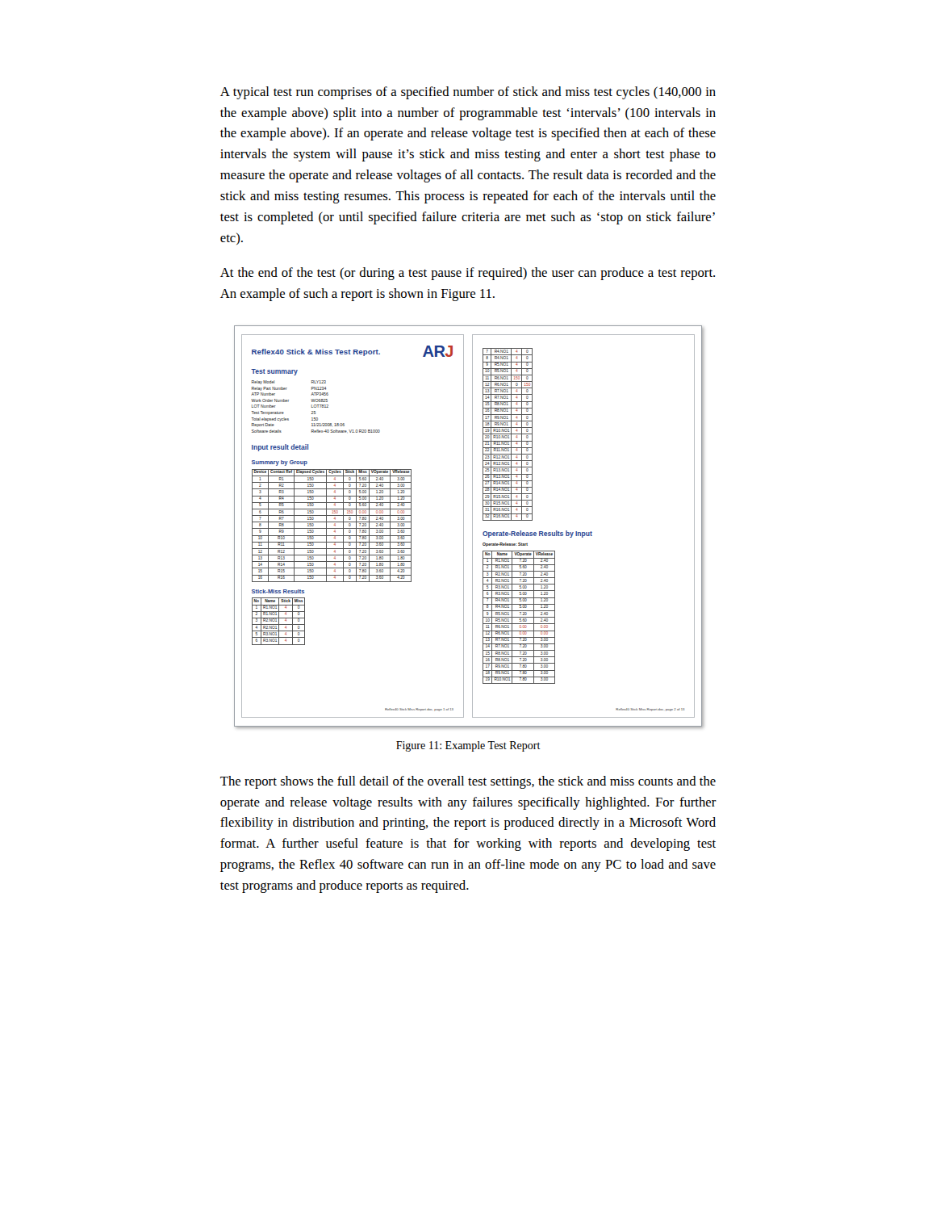A typical test run comprises of a specified number of stick and miss test cycles (140,000 in the example above) split into a number of programmable test ‘intervals’ (100 intervals in the example above). If an operate and release voltage test is specified then at each of these intervals the system will pause it’s stick and miss testing and enter a short test phase to measure the operate and release voltages of all contacts. The result data is recorded and the stick and miss testing resumes. This process is repeated for each of the intervals until the test is completed (or until specified failure criteria are met such as ‘stop on stick failure’ etc).
At the end of the test (or during a test pause if required) the user can produce a test report. An example of such a report is shown in Figure 11.
ARJ
Reflex40 Stick & Miss Test Report.
Test summary
Relay Model RLY123
Relay Part Number PN1234
ATP Number ATP3456
Work Order Number WO6825
LOT Number LOT7812
Test Temperature25
Total elapsed cycles150
Report Date11/21/2008, 18:06
Software details Reflex-40 Software, V1.0 R20 B1000
Input result detail
Summary by Group
| Device | Contact Ref | Elapsed Cycles | Cycles | Stick | Miss | VOperate | VRelease |
| --- | --- | --- | --- | --- | --- | --- | --- |
| 1 | R1 | 150 | 4 | 0 | 5.60 | 2.40 | 3.00 |
| 2 | R2 | 150 | 4 | 0 | 7.20 | 2.40 | 3.00 |
| 3 | R3 | 150 | 4 | 0 | 5.00 | 1.20 | 1.20 |
| 4 | R4 | 150 | 4 | 0 | 5.00 | 1.20 | 1.20 |
| 5 | R5 | 150 | 4 | 0 | 5.60 | 2.40 | 2.40 |
| 6 | R6 | 150 | 150 | 150 | 0.00 | 0.00 | 0.00 |
| 7 | R7 | 150 | 4 | 0 | 7.80 | 2.40 | 3.00 |
| 8 | R8 | 150 | 4 | 0 | 7.20 | 2.40 | 3.00 |
| 9 | R9 | 150 | 4 | 0 | 7.80 | 3.00 | 3.60 |
| 10 | R10 | 150 | 4 | 0 | 7.80 | 3.00 | 3.60 |
| 11 | R11 | 150 | 4 | 0 | 7.20 | 3.60 | 3.60 |
| 12 | R12 | 150 | 4 | 0 | 7.20 | 3.60 | 3.60 |
| 13 | R13 | 150 | 4 | 0 | 7.20 | 1.80 | 1.80 |
| 14 | R14 | 150 | 4 | 0 | 7.20 | 1.80 | 1.80 |
| 15 | R15 | 150 | 4 | 0 | 7.80 | 3.60 | 4.20 |
| 16 | R16 | 150 | 4 | 0 | 7.20 | 3.60 | 4.20 |
Stick-Miss Results
| No | Name | Stick | Miss |
| --- | --- | --- | --- |
| 1 | R1.NO1 | 4 | 0 |
| 2 | R1.NO1 | 4 | 0 |
| 3 | R2.NO1 | 4 | 0 |
| 4 | R2.NO1 | 4 | 0 |
| 5 | R3.NO1 | 4 | 0 |
| 6 | R3.NO1 | 4 | 0 |
Reflex40 Stick Miss Report.doc, page 1 of 13
| 7 | R4.NO1 | 4 | 0 |
| 8 | R4.NO1 | 4 | 0 |
| 9 | R5.NO1 | 4 | 0 |
| 10 | R5.NO1 | 4 | 0 |
| 11 | R6.NO1 | 150 | 0 |
| 12 | R6.NO1 | 0 | 150 |
| 13 | R7.NO1 | 4 | 0 |
| 14 | R7.NO1 | 4 | 0 |
| 15 | R8.NO1 | 4 | 0 |
| 16 | R8.NO1 | 4 | 0 |
| 17 | R9.NO1 | 4 | 0 |
| 18 | R9.NO1 | 4 | 0 |
| 19 | R10.NO1 | 4 | 0 |
| 20 | R10.NO1 | 4 | 0 |
| 21 | R11.NO1 | 4 | 0 |
| 22 | R11.NO1 | 4 | 0 |
| 23 | R12.NO1 | 4 | 0 |
| 24 | R12.NO1 | 4 | 0 |
| 25 | R13.NO1 | 4 | 0 |
| 26 | R13.NO1 | 4 | 0 |
| 27 | R14.NO1 | 4 | 0 |
| 28 | R14.NO1 | 4 | 0 |
| 29 | R15.NO1 | 4 | 0 |
| 30 | R15.NO1 | 4 | 0 |
| 31 | R16.NO1 | 4 | 0 |
| 32 | R16.NO1 | 4 | 0 |
Operate-Release Results by Input
Operate-Release: Start
| No | Name | VOperate | VRelease |
| --- | --- | --- | --- |
| 1 | R1.NO1 | 7.20 | 2.40 |
| 2 | R1.NO1 | 5.60 | 2.40 |
| 3 | R2.NO1 | 7.20 | 2.40 |
| 4 | R2.NO1 | 7.20 | 2.40 |
| 5 | R3.NO1 | 5.00 | 1.20 |
| 6 | R3.NO1 | 5.00 | 1.20 |
| 7 | R4.NO1 | 5.00 | 1.20 |
| 8 | R4.NO1 | 5.00 | 1.20 |
| 9 | R5.NO1 | 7.20 | 2.40 |
| 10 | R5.NO1 | 5.60 | 2.40 |
| 11 | R6.NO1 | 0.00 | 0.00 |
| 12 | R6.NO1 | 0.00 | 0.00 |
| 13 | R7.NO1 | 7.20 | 3.00 |
| 14 | R7.NO1 | 7.20 | 3.00 |
| 15 | R8.NO1 | 7.20 | 3.00 |
| 16 | R8.NO1 | 7.20 | 3.00 |
| 17 | R9.NO1 | 7.80 | 3.00 |
| 18 | R9.NO1 | 7.80 | 3.00 |
| 19 | R10.NO1 | 7.80 | 3.00 |
Reflex40 Stick Miss Report.doc, page 2 of 13
Figure 11: Example Test Report
The report shows the full detail of the overall test settings, the stick and miss counts and the operate and release voltage results with any failures specifically highlighted. For further flexibility in distribution and printing, the report is produced directly in a Microsoft Word format. A further useful feature is that for working with reports and developing test programs, the Reflex 40 software can run in an off-line mode on any PC to load and save test programs and produce reports as required.